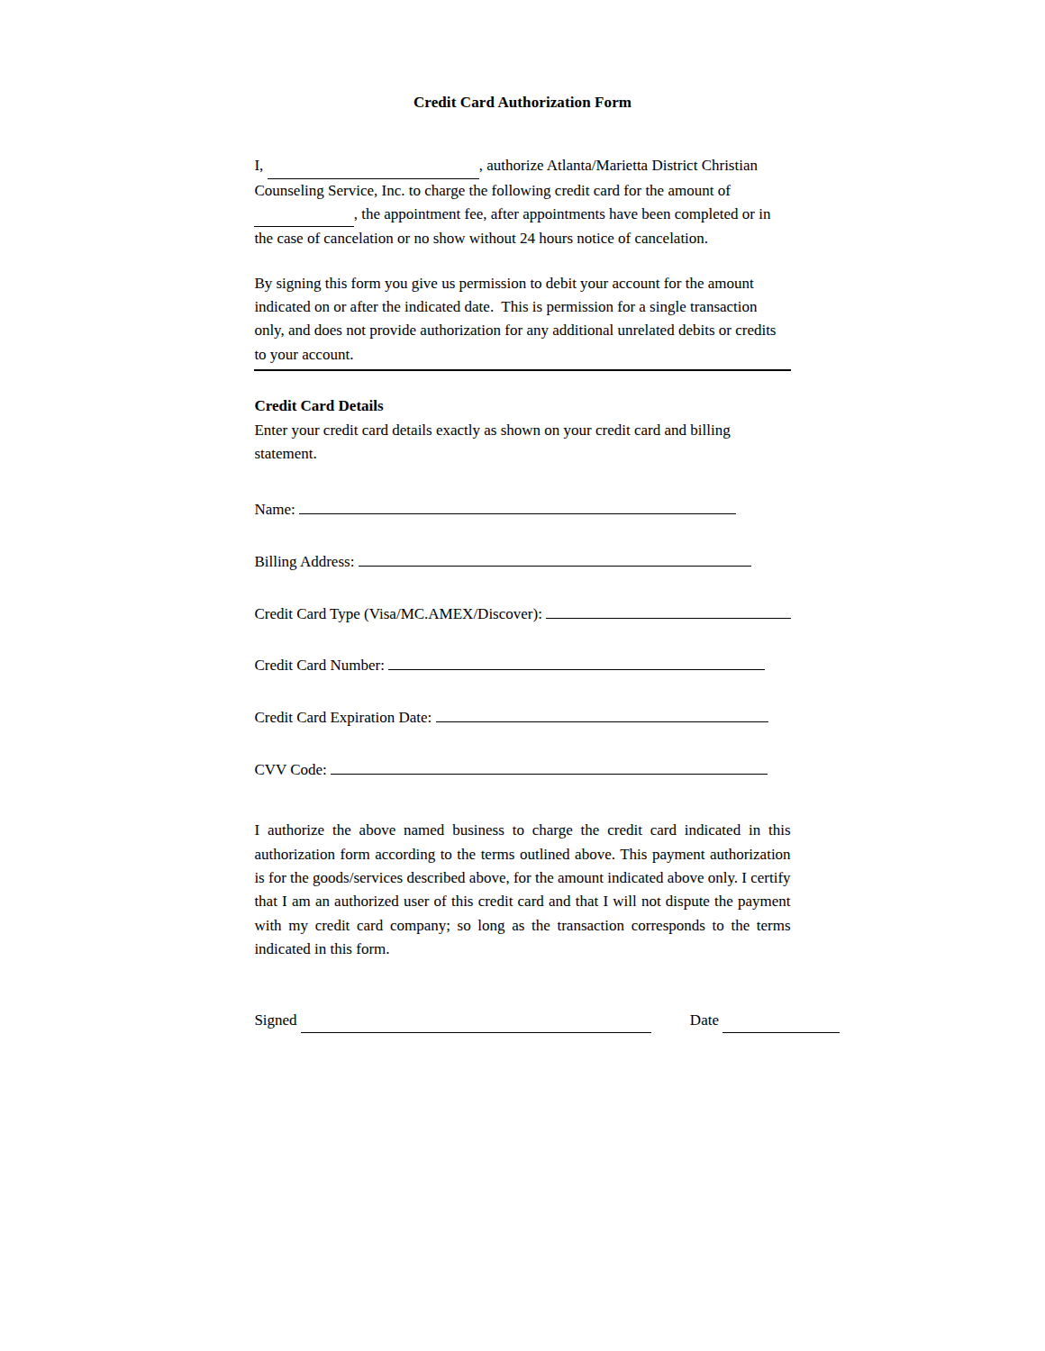Credit Card Authorization Form
I, , authorize Atlanta/Marietta District Christian Counseling Service, Inc. to charge the following credit card for the amount of , the appointment fee, after appointments have been completed or in the case of cancelation or no show without 24 hours notice of cancelation.
By signing this form you give us permission to debit your account for the amount indicated on or after the indicated date. This is permission for a single transaction only, and does not provide authorization for any additional unrelated debits or credits to your account.
Credit Card Details
Enter your credit card details exactly as shown on your credit card and billing statement.
Name:
Billing Address:
Credit Card Type (Visa/MC.AMEX/Discover):
Credit Card Number:
Credit Card Expiration Date:
CVV Code:
I authorize the above named business to charge the credit card indicated in this authorization form according to the terms outlined above. This payment authorization is for the goods/services described above, for the amount indicated above only. I certify that I am an authorized user of this credit card and that I will not dispute the payment with my credit card company; so long as the transaction corresponds to the terms indicated in this form.
Signed Date